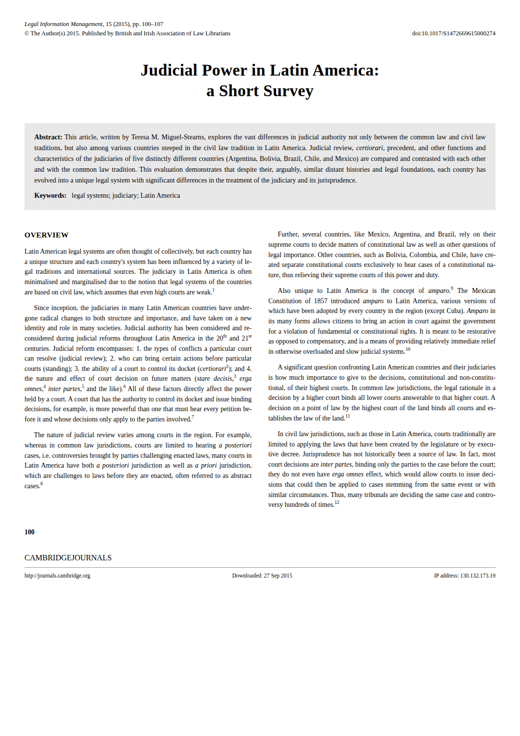Legal Information Management, 15 (2015), pp. 100–107
© The Author(s) 2015. Published by British and Irish Association of Law Librarians doi:10.1017/S1472669615000274
Judicial Power in Latin America:
a Short Survey
Abstract: This article, written by Teresa M. Miguel-Stearns, explores the vast differences in judicial authority not only between the common law and civil law traditions, but also among various countries steeped in the civil law tradition in Latin America. Judicial review, certiorari, precedent, and other functions and characteristics of the judiciaries of five distinctly different countries (Argentina, Bolivia, Brazil, Chile, and Mexico) are compared and contrasted with each other and with the common law tradition. This evaluation demonstrates that despite their, arguably, similar distant histories and legal foundations, each country has evolved into a unique legal system with significant differences in the treatment of the judiciary and its jurisprudence.
Keywords: legal systems; judiciary; Latin America
OVERVIEW
Latin American legal systems are often thought of collectively, but each country has a unique structure and each country's system has been influenced by a variety of legal traditions and international sources. The judiciary in Latin America is often minimalised and marginalised due to the notion that legal systems of the countries are based on civil law, which assumes that even high courts are weak.1
Since inception, the judiciaries in many Latin American countries have undergone radical changes to both structure and importance, and have taken on a new identity and role in many societies. Judicial authority has been considered and reconsidered during judicial reforms throughout Latin America in the 20th and 21st centuries. Judicial reform encompasses: 1. the types of conflicts a particular court can resolve (judicial review); 2. who can bring certain actions before particular courts (standing); 3. the ability of a court to control its docket (certiorari2); and 4. the nature and effect of court decision on future matters (stare decisis,3 erga omnes,4 inter partes,5 and the like).6 All of these factors directly affect the power held by a court. A court that has the authority to control its docket and issue binding decisions, for example, is more powerful than one that must hear every petition before it and whose decisions only apply to the parties involved.7
The nature of judicial review varies among courts in the region. For example, whereas in common law jurisdictions, courts are limited to hearing a posteriori cases, i.e. controversies brought by parties challenging enacted laws, many courts in Latin America have both a posteriori jurisdiction as well as a priori jurisdiction, which are challenges to laws before they are enacted, often referred to as abstract cases.8
Further, several countries, like Mexico, Argentina, and Brazil, rely on their supreme courts to decide matters of constitutional law as well as other questions of legal importance. Other countries, such as Bolivia, Colombia, and Chile, have created separate constitutional courts exclusively to hear cases of a constitutional nature, thus relieving their supreme courts of this power and duty.
Also unique to Latin America is the concept of amparo.9 The Mexican Constitution of 1857 introduced amparo to Latin America, various versions of which have been adopted by every country in the region (except Cuba). Amparo in its many forms allows citizens to bring an action in court against the government for a violation of fundamental or constitutional rights. It is meant to be restorative as opposed to compensatory, and is a means of providing relatively immediate relief in otherwise overloaded and slow judicial systems.10
A significant question confronting Latin American countries and their judiciaries is how much importance to give to the decisions, constitutional and non-constitutional, of their highest courts. In common law jurisdictions, the legal rationale in a decision by a higher court binds all lower courts answerable to that higher court. A decision on a point of law by the highest court of the land binds all courts and establishes the law of the land.11
In civil law jurisdictions, such as those in Latin America, courts traditionally are limited to applying the laws that have been created by the legislature or by executive decree. Jurisprudence has not historically been a source of law. In fact, most court decisions are inter partes, binding only the parties to the case before the court; they do not even have erga omnes effect, which would allow courts to issue decisions that could then be applied to cases stemming from the same event or with similar circumstances. Thus, many tribunals are deciding the same case and controversy hundreds of times.12
100
CAMBRIDGEJOURNALS
http://journals.cambridge.org Downloaded: 27 Sep 2015 IP address: 130.132.173.19